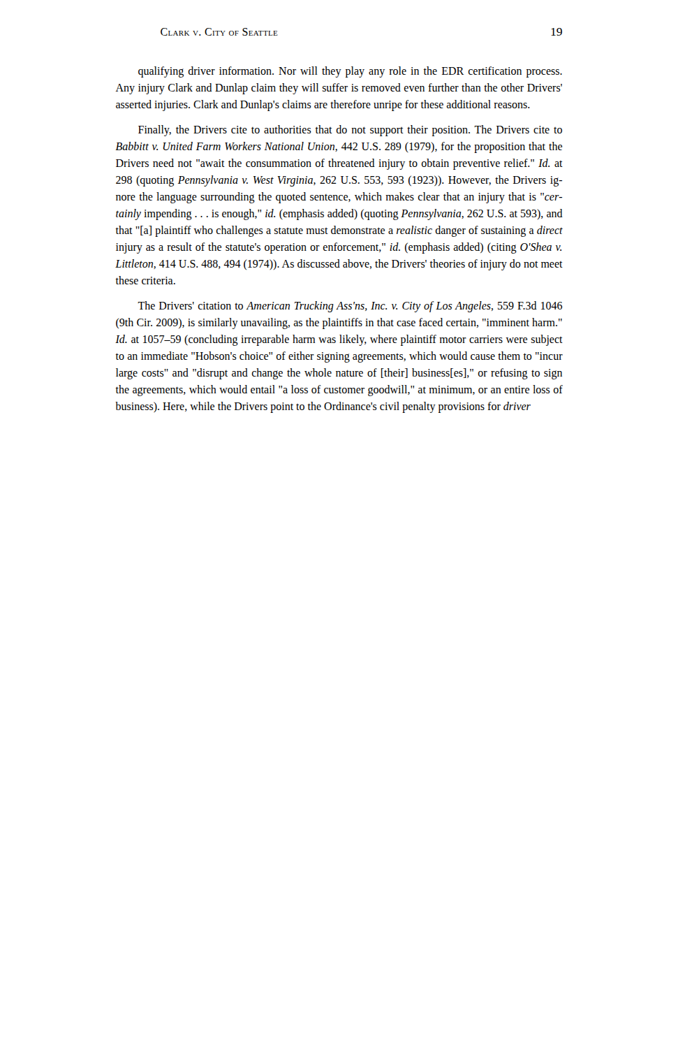Clark v. City of Seattle 19
qualifying driver information. Nor will they play any role in the EDR certification process. Any injury Clark and Dunlap claim they will suffer is removed even further than the other Drivers' asserted injuries. Clark and Dunlap's claims are therefore unripe for these additional reasons.
Finally, the Drivers cite to authorities that do not support their position. The Drivers cite to Babbitt v. United Farm Workers National Union, 442 U.S. 289 (1979), for the proposition that the Drivers need not "await the consummation of threatened injury to obtain preventive relief." Id. at 298 (quoting Pennsylvania v. West Virginia, 262 U.S. 553, 593 (1923)). However, the Drivers ignore the language surrounding the quoted sentence, which makes clear that an injury that is "certainly impending . . . is enough," id. (emphasis added) (quoting Pennsylvania, 262 U.S. at 593), and that "[a] plaintiff who challenges a statute must demonstrate a realistic danger of sustaining a direct injury as a result of the statute's operation or enforcement," id. (emphasis added) (citing O'Shea v. Littleton, 414 U.S. 488, 494 (1974)). As discussed above, the Drivers' theories of injury do not meet these criteria.
The Drivers' citation to American Trucking Ass'ns, Inc. v. City of Los Angeles, 559 F.3d 1046 (9th Cir. 2009), is similarly unavailing, as the plaintiffs in that case faced certain, "imminent harm." Id. at 1057–59 (concluding irreparable harm was likely, where plaintiff motor carriers were subject to an immediate "Hobson's choice" of either signing agreements, which would cause them to "incur large costs" and "disrupt and change the whole nature of [their] business[es]," or refusing to sign the agreements, which would entail "a loss of customer goodwill," at minimum, or an entire loss of business). Here, while the Drivers point to the Ordinance's civil penalty provisions for driver